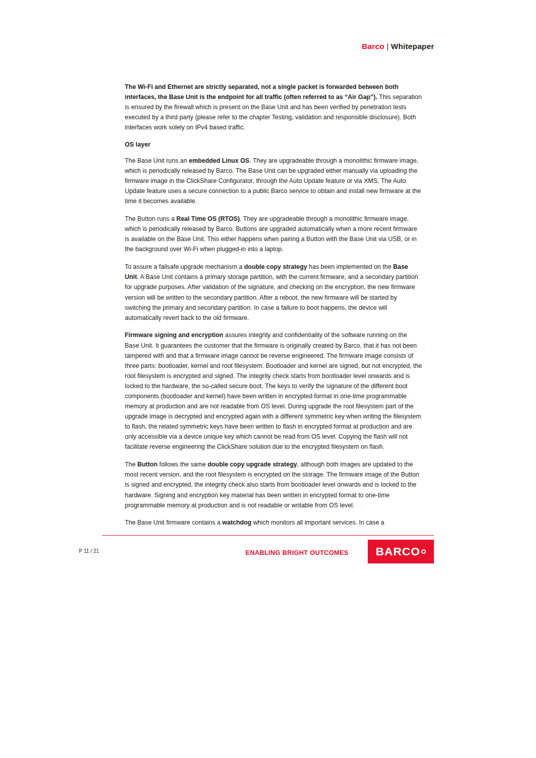Barco | Whitepaper
The Wi-Fi and Ethernet are strictly separated, not a single packet is forwarded between both interfaces, the Base Unit is the endpoint for all traffic (often referred to as “Air Gap”). This separation is ensured by the firewall which is present on the Base Unit and has been verified by penetration tests executed by a third party (please refer to the chapter Testing, validation and responsible disclosure). Both interfaces work solely on IPv4 based traffic.
OS layer
The Base Unit runs an embedded Linux OS. They are upgradeable through a monolithic firmware image, which is periodically released by Barco. The Base Unit can be upgraded either manually via uploading the firmware image in the ClickShare Configurator, through the Auto Update feature or via XMS. The Auto Update feature uses a secure connection to a public Barco service to obtain and install new firmware at the time it becomes available.
The Button runs a Real Time OS (RTOS). They are upgradeable through a monolithic firmware image, which is periodically released by Barco. Buttons are upgraded automatically when a more recent firmware is available on the Base Unit. This either happens when pairing a Button with the Base Unit via USB, or in the background over Wi-Fi when plugged-in into a laptop.
To assure a failsafe upgrade mechanism a double copy strategy has been implemented on the Base Unit. A Base Unit contains a primary storage partition, with the current firmware, and a secondary partition for upgrade purposes. After validation of the signature, and checking on the encryption, the new firmware version will be written to the secondary partition. After a reboot, the new firmware will be started by switching the primary and secondary partition. In case a failure to boot happens, the device will automatically revert back to the old firmware.
Firmware signing and encryption assures integrity and confidentiality of the software running on the Base Unit. It guarantees the customer that the firmware is originally created by Barco, that it has not been tampered with and that a firmware image cannot be reverse engineered. The firmware image consists of three parts: bootloader, kernel and root filesystem. Bootloader and kernel are signed, but not encrypted, the root filesystem is encrypted and signed. The integrity check starts from bootloader level onwards and is locked to the hardware, the so-called secure boot. The keys to verify the signature of the different boot components (bootloader and kernel) have been written in encrypted format in one-time programmable memory at production and are not readable from OS level. During upgrade the root filesystem part of the upgrade image is decrypted and encrypted again with a different symmetric key when writing the filesystem to flash, the related symmetric keys have been written to flash in encrypted format at production and are only accessible via a device unique key which cannot be read from OS level. Copying the flash will not facilitate reverse engineering the ClickShare solution due to the encrypted filesystem on flash.
The Button follows the same double copy upgrade strategy, although both images are updated to the most recent version, and the root filesystem is encrypted on the storage. The firmware image of the Button is signed and encrypted, the integrity check also starts from bootloader level onwards and is locked to the hardware. Signing and encryption key material has been written in encrypted format to one-time programmable memory at production and is not readable or writable from OS level.
The Base Unit firmware contains a watchdog which monitors all important services. In case a
P 11 / 21
ENABLING BRIGHT OUTCOMES
BARCO